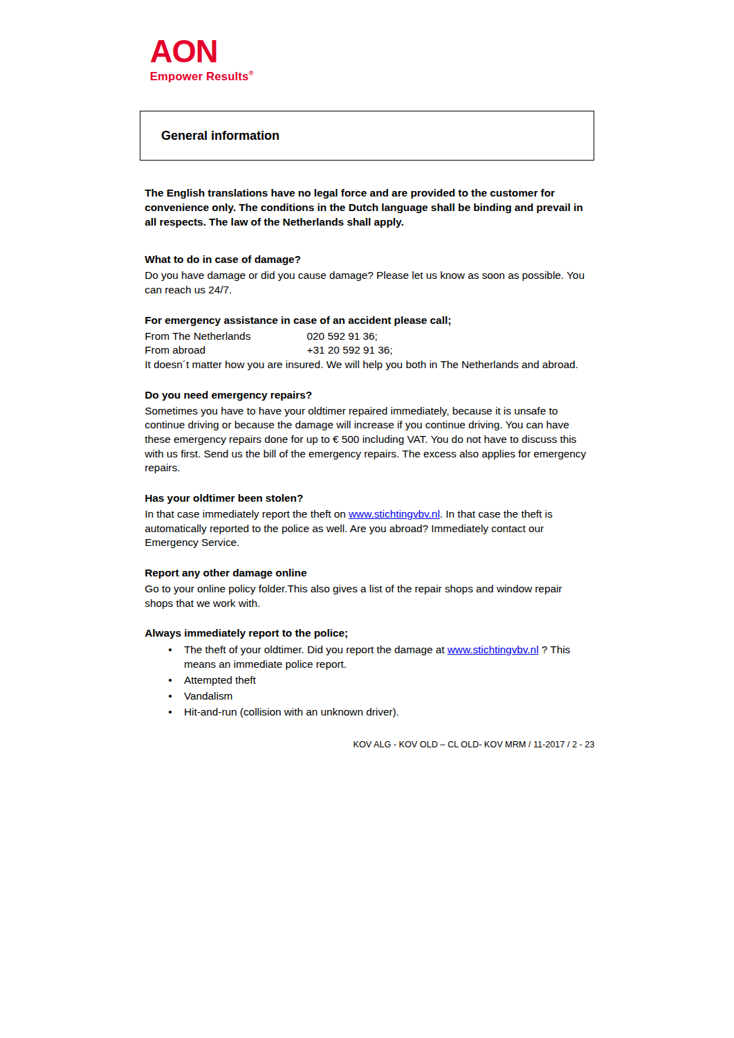AON
Empower Results®
General information
The English translations have no legal force and are provided to the customer for convenience only. The conditions in the Dutch language shall be binding and prevail in all respects. The law of the Netherlands shall apply.
What to do in case of damage?
Do you have damage or did you cause damage? Please let us know as soon as possible. You can reach us 24/7.
For emergency assistance in case of an accident please call;
From The Netherlands 020 592 91 36;
From abroad+31 20 592 91 36;
It doesn´t matter how you are insured. We will help you both in The Netherlands and abroad.
Do you need emergency repairs?
Sometimes you have to have your oldtimer repaired immediately, because it is unsafe to continue driving or because the damage will increase if you continue driving. You can have these emergency repairs done for up to € 500 including VAT. You do not have to discuss this with us first. Send us the bill of the emergency repairs. The excess also applies for emergency repairs.
Has your oldtimer been stolen?
In that case immediately report the theft on www.stichtingvbv.nl. In that case the theft is automatically reported to the police as well. Are you abroad? Immediately contact our Emergency Service.
Report any other damage online
Go to your online policy folder.This also gives a list of the repair shops and window repair shops that we work with.
Always immediately report to the police;
The theft of your oldtimer. Did you report the damage at www.stichtingvbv.nl ? This means an immediate police report.
Attempted theft
Vandalism
Hit-and-run (collision with an unknown driver).
KOV ALG - KOV OLD – CL OLD- KOV MRM / 11-2017 / 2 - 23